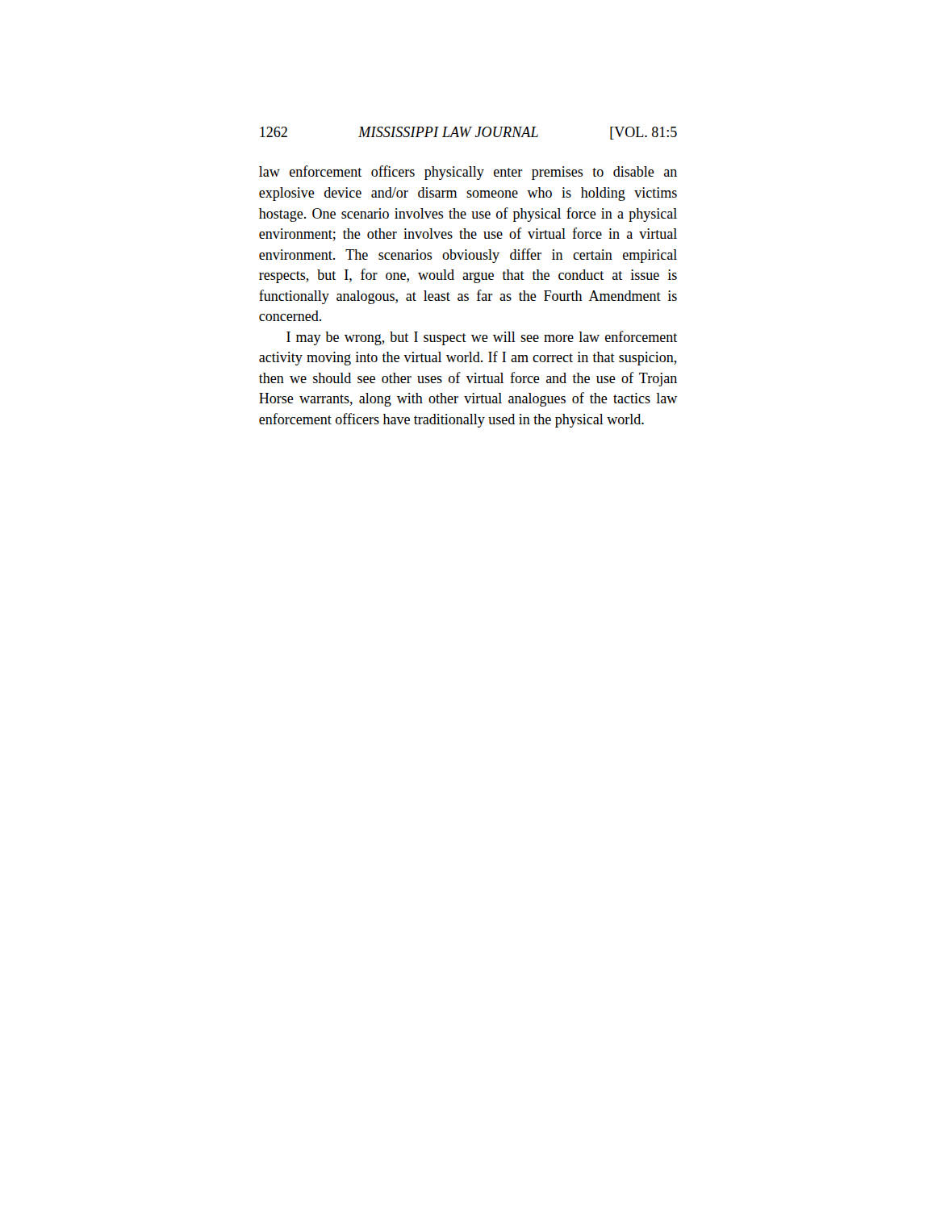1262 MISSISSIPPI LAW JOURNAL [VOL. 81:5
law enforcement officers physically enter premises to disable an explosive device and/or disarm someone who is holding victims hostage. One scenario involves the use of physical force in a physical environment; the other involves the use of virtual force in a virtual environment. The scenarios obviously differ in certain empirical respects, but I, for one, would argue that the conduct at issue is functionally analogous, at least as far as the Fourth Amendment is concerned.
I may be wrong, but I suspect we will see more law enforcement activity moving into the virtual world. If I am correct in that suspicion, then we should see other uses of virtual force and the use of Trojan Horse warrants, along with other virtual analogues of the tactics law enforcement officers have traditionally used in the physical world.